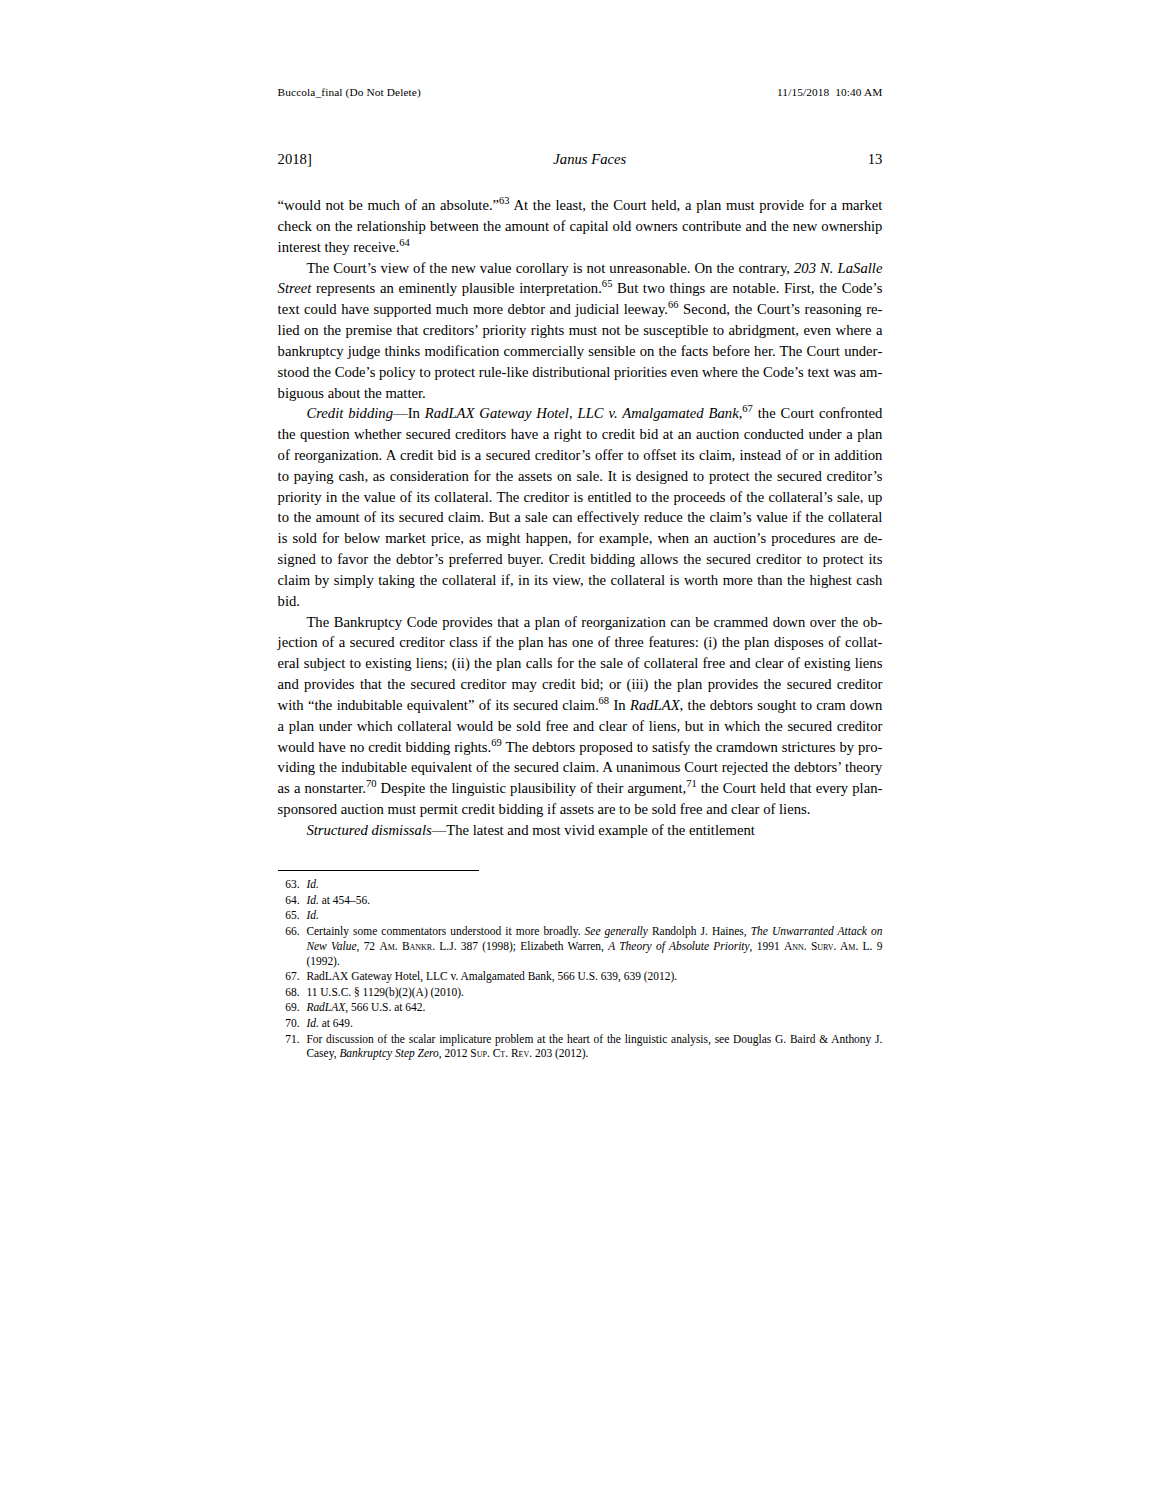Buccola_final (Do Not Delete) 11/15/2018 10:40 AM
2018] Janus Faces 13
“would not be much of an absolute.”63 At the least, the Court held, a plan must provide for a market check on the relationship between the amount of capital old owners contribute and the new ownership interest they receive.64
The Court’s view of the new value corollary is not unreasonable. On the contrary, 203 N. LaSalle Street represents an eminently plausible interpretation.65 But two things are notable. First, the Code’s text could have supported much more debtor and judicial leeway.66 Second, the Court’s reasoning relied on the premise that creditors’ priority rights must not be susceptible to abridgment, even where a bankruptcy judge thinks modification commercially sensible on the facts before her. The Court understood the Code’s policy to protect rule-like distributional priorities even where the Code’s text was ambiguous about the matter.
Credit bidding—In RadLAX Gateway Hotel, LLC v. Amalgamated Bank,67 the Court confronted the question whether secured creditors have a right to credit bid at an auction conducted under a plan of reorganization. A credit bid is a secured creditor’s offer to offset its claim, instead of or in addition to paying cash, as consideration for the assets on sale. It is designed to protect the secured creditor’s priority in the value of its collateral. The creditor is entitled to the proceeds of the collateral’s sale, up to the amount of its secured claim. But a sale can effectively reduce the claim’s value if the collateral is sold for below market price, as might happen, for example, when an auction’s procedures are designed to favor the debtor’s preferred buyer. Credit bidding allows the secured creditor to protect its claim by simply taking the collateral if, in its view, the collateral is worth more than the highest cash bid.
The Bankruptcy Code provides that a plan of reorganization can be crammed down over the objection of a secured creditor class if the plan has one of three features: (i) the plan disposes of collateral subject to existing liens; (ii) the plan calls for the sale of collateral free and clear of existing liens and provides that the secured creditor may credit bid; or (iii) the plan provides the secured creditor with “the indubitable equivalent” of its secured claim.68 In RadLAX, the debtors sought to cram down a plan under which collateral would be sold free and clear of liens, but in which the secured creditor would have no credit bidding rights.69 The debtors proposed to satisfy the cramdown strictures by providing the indubitable equivalent of the secured claim. A unanimous Court rejected the debtors’ theory as a nonstarter.70 Despite the linguistic plausibility of their argument,71 the Court held that every plan-sponsored auction must permit credit bidding if assets are to be sold free and clear of liens.
Structured dismissals—The latest and most vivid example of the entitlement
63. Id.
64. Id. at 454–56.
65. Id.
66. Certainly some commentators understood it more broadly. See generally Randolph J. Haines, The Unwarranted Attack on New Value, 72 Am. Bankr. L.J. 387 (1998); Elizabeth Warren, A Theory of Absolute Priority, 1991 Ann. Surv. Am. L. 9 (1992).
67. RadLAX Gateway Hotel, LLC v. Amalgamated Bank, 566 U.S. 639, 639 (2012).
68. 11 U.S.C. § 1129(b)(2)(A) (2010).
69. RadLAX, 566 U.S. at 642.
70. Id. at 649.
71. For discussion of the scalar implicature problem at the heart of the linguistic analysis, see Douglas G. Baird & Anthony J. Casey, Bankruptcy Step Zero, 2012 Sup. Ct. Rev. 203 (2012).